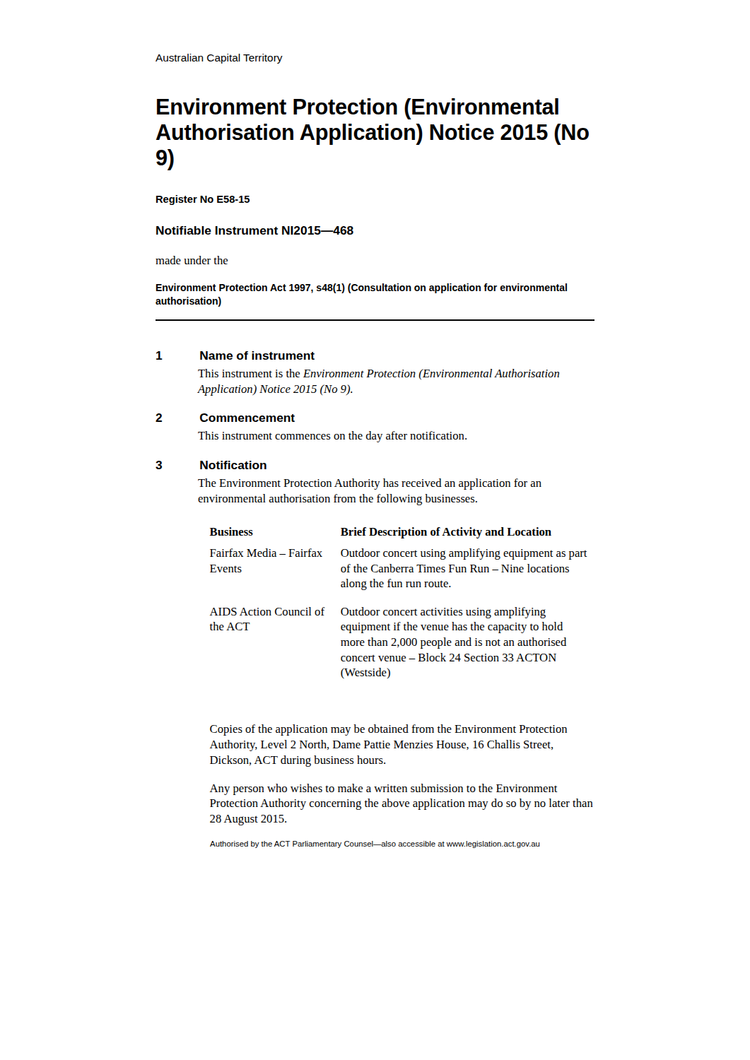Australian Capital Territory
Environment Protection (Environmental Authorisation Application) Notice 2015 (No 9)
Register No E58-15
Notifiable Instrument NI2015—468
made under the
Environment Protection Act 1997, s48(1) (Consultation on application for environmental authorisation)
1 Name of instrument
This instrument is the Environment Protection (Environmental Authorisation Application) Notice 2015 (No 9).
2 Commencement
This instrument commences on the day after notification.
3 Notification
The Environment Protection Authority has received an application for an environmental authorisation from the following businesses.
| Business | Brief Description of Activity and Location |
| --- | --- |
| Fairfax Media – Fairfax Events | Outdoor concert using amplifying equipment as part of the Canberra Times Fun Run – Nine locations along the fun run route. |
| AIDS Action Council of the ACT | Outdoor concert activities using amplifying equipment if the venue has the capacity to hold more than 2,000 people and is not an authorised concert venue – Block 24 Section 33 ACTON (Westside) |
Copies of the application may be obtained from the Environment Protection Authority, Level 2 North, Dame Pattie Menzies House, 16 Challis Street, Dickson, ACT during business hours.
Any person who wishes to make a written submission to the Environment Protection Authority concerning the above application may do so by no later than 28 August 2015.
Authorised by the ACT Parliamentary Counsel—also accessible at www.legislation.act.gov.au